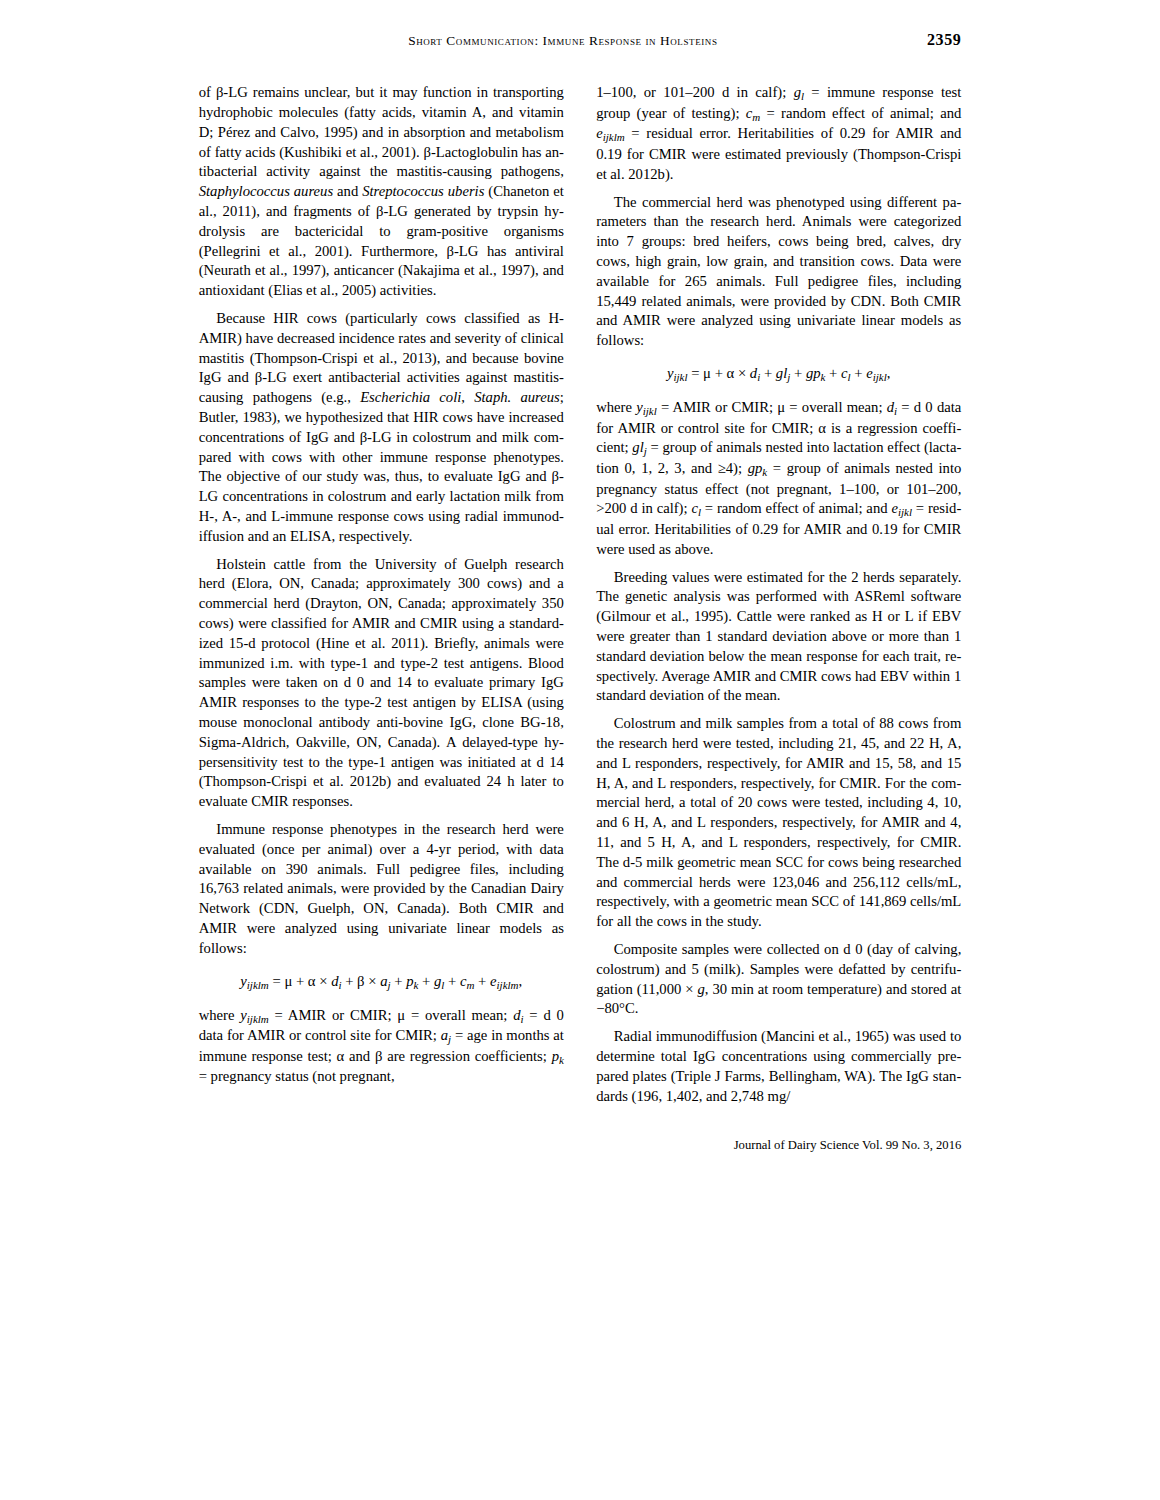Short Communication: Immune Response in Holsteins
2359
of β-LG remains unclear, but it may function in transporting hydrophobic molecules (fatty acids, vitamin A, and vitamin D; Pérez and Calvo, 1995) and in absorption and metabolism of fatty acids (Kushibiki et al., 2001). β-Lactoglobulin has antibacterial activity against the mastitis-causing pathogens, Staphylococcus aureus and Streptococcus uberis (Chaneton et al., 2011), and fragments of β-LG generated by trypsin hydrolysis are bactericidal to gram-positive organisms (Pellegrini et al., 2001). Furthermore, β-LG has antiviral (Neurath et al., 1997), anticancer (Nakajima et al., 1997), and antioxidant (Elias et al., 2005) activities.
Because HIR cows (particularly cows classified as H-AMIR) have decreased incidence rates and severity of clinical mastitis (Thompson-Crispi et al., 2013), and because bovine IgG and β-LG exert antibacterial activities against mastitis-causing pathogens (e.g., Escherichia coli, Staph. aureus; Butler, 1983), we hypothesized that HIR cows have increased concentrations of IgG and β-LG in colostrum and milk compared with cows with other immune response phenotypes. The objective of our study was, thus, to evaluate IgG and β-LG concentrations in colostrum and early lactation milk from H-, A-, and L-immune response cows using radial immunodiffusion and an ELISA, respectively.
Holstein cattle from the University of Guelph research herd (Elora, ON, Canada; approximately 300 cows) and a commercial herd (Drayton, ON, Canada; approximately 350 cows) were classified for AMIR and CMIR using a standardized 15-d protocol (Hine et al. 2011). Briefly, animals were immunized i.m. with type-1 and type-2 test antigens. Blood samples were taken on d 0 and 14 to evaluate primary IgG AMIR responses to the type-2 test antigen by ELISA (using mouse monoclonal antibody anti-bovine IgG, clone BG-18, Sigma-Aldrich, Oakville, ON, Canada). A delayed-type hypersensitivity test to the type-1 antigen was initiated at d 14 (Thompson-Crispi et al. 2012b) and evaluated 24 h later to evaluate CMIR responses.
Immune response phenotypes in the research herd were evaluated (once per animal) over a 4-yr period, with data available on 390 animals. Full pedigree files, including 16,763 related animals, were provided by the Canadian Dairy Network (CDN, Guelph, ON, Canada). Both CMIR and AMIR were analyzed using univariate linear models as follows:
yijklm = μ + α × di + β × aj + pk + gl + cm + eijklm,
where yijklm = AMIR or CMIR; μ = overall mean; di = d 0 data for AMIR or control site for CMIR; aj = age in months at immune response test; α and β are regression coefficients; pk = pregnancy status (not pregnant,
1–100, or 101–200 d in calf); gl = immune response test group (year of testing); cm = random effect of animal; and eijklm = residual error. Heritabilities of 0.29 for AMIR and 0.19 for CMIR were estimated previously (Thompson-Crispi et al. 2012b).
The commercial herd was phenotyped using different parameters than the research herd. Animals were categorized into 7 groups: bred heifers, cows being bred, calves, dry cows, high grain, low grain, and transition cows. Data were available for 265 animals. Full pedigree files, including 15,449 related animals, were provided by CDN. Both CMIR and AMIR were analyzed using univariate linear models as follows:
yijkl = μ + α × di + glj + gpk + cl + eijkl,
where yijkl = AMIR or CMIR; μ = overall mean; di = d 0 data for AMIR or control site for CMIR; α is a regression coefficient; glj = group of animals nested into lactation effect (lactation 0, 1, 2, 3, and ≥4); gpk = group of animals nested into pregnancy status effect (not pregnant, 1–100, or 101–200, >200 d in calf); cl = random effect of animal; and eijkl = residual error. Heritabilities of 0.29 for AMIR and 0.19 for CMIR were used as above.
Breeding values were estimated for the 2 herds separately. The genetic analysis was performed with ASReml software (Gilmour et al., 1995). Cattle were ranked as H or L if EBV were greater than 1 standard deviation above or more than 1 standard deviation below the mean response for each trait, respectively. Average AMIR and CMIR cows had EBV within 1 standard deviation of the mean.
Colostrum and milk samples from a total of 88 cows from the research herd were tested, including 21, 45, and 22 H, A, and L responders, respectively, for AMIR and 15, 58, and 15 H, A, and L responders, respectively, for CMIR. For the commercial herd, a total of 20 cows were tested, including 4, 10, and 6 H, A, and L responders, respectively, for AMIR and 4, 11, and 5 H, A, and L responders, respectively, for CMIR. The d-5 milk geometric mean SCC for cows being researched and commercial herds were 123,046 and 256,112 cells/mL, respectively, with a geometric mean SCC of 141,869 cells/mL for all the cows in the study.
Composite samples were collected on d 0 (day of calving, colostrum) and 5 (milk). Samples were defatted by centrifugation (11,000 × g, 30 min at room temperature) and stored at −80°C.
Radial immunodiffusion (Mancini et al., 1965) was used to determine total IgG concentrations using commercially prepared plates (Triple J Farms, Bellingham, WA). The IgG standards (196, 1,402, and 2,748 mg/
Journal of Dairy Science Vol. 99 No. 3, 2016